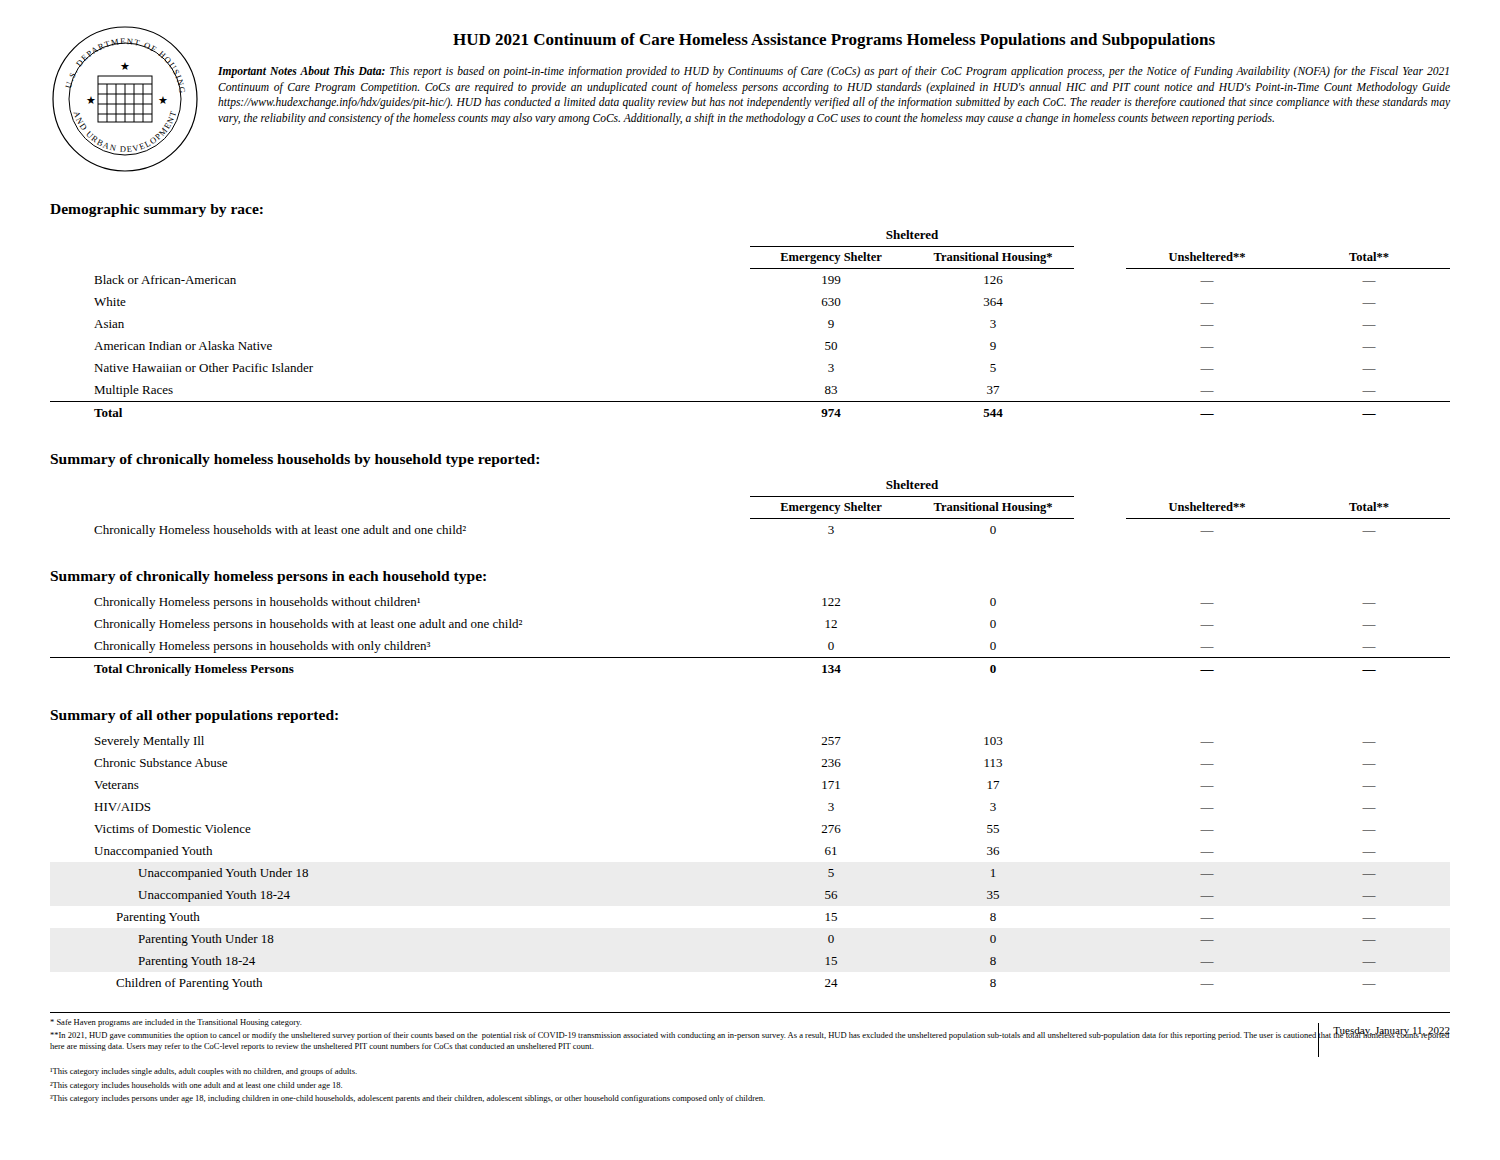U.S. DEPARTMENT OF HOUSING AND URBAN DEVELOPMENT ★ ★ ★
HUD 2021 Continuum of Care Homeless Assistance Programs Homeless Populations and Subpopulations
Important Notes About This Data: This report is based on point-in-time information provided to HUD by Continuums of Care (CoCs) as part of their CoC Program application process, per the Notice of Funding Availability (NOFA) for the Fiscal Year 2021 Continuum of Care Program Competition. CoCs are required to provide an unduplicated count of homeless persons according to HUD standards (explained in HUD's annual HIC and PIT count notice and HUD's Point-in-Time Count Methodology Guide https://www.hudexchange.info/hdx/guides/pit-hic/). HUD has conducted a limited data quality review but has not independently verified all of the information submitted by each CoC. The reader is therefore cautioned that since compliance with these standards may vary, the reliability and consistency of the homeless counts may also vary among CoCs. Additionally, a shift in the methodology a CoC uses to count the homeless may cause a change in homeless counts between reporting periods.
Demographic summary by race:
| | Sheltered | | | |
| | Emergency Shelter | Transitional Housing* | | Unsheltered** | Total** |
| Black or African-American | 199 | 126 | | — | — |
| White | 630 | 364 | | — | — |
| Asian | 9 | 3 | | — | — |
| American Indian or Alaska Native | 50 | 9 | | — | — |
| Native Hawaiian or Other Pacific Islander | 3 | 5 | | — | — |
| Multiple Races | 83 | 37 | | — | — |
| Total | 974 | 544 | | — | — |
Summary of chronically homeless households by household type reported:
| | Sheltered | | | |
| | Emergency Shelter | Transitional Housing* | | Unsheltered** | Total** |
| Chronically Homeless households with at least one adult and one child² | 3 | 0 | | — | — |
Summary of chronically homeless persons in each household type:
| Chronically Homeless persons in households without children¹ | 122 | 0 | | — | — |
| Chronically Homeless persons in households with at least one adult and one child² | 12 | 0 | | — | — |
| Chronically Homeless persons in households with only children³ | 0 | 0 | | — | — |
| Total Chronically Homeless Persons | 134 | 0 | | — | — |
Summary of all other populations reported:
| Severely Mentally Ill | 257 | 103 | | — | — |
| Chronic Substance Abuse | 236 | 113 | | — | — |
| Veterans | 171 | 17 | | — | — |
| HIV/AIDS | 3 | 3 | | — | — |
| Victims of Domestic Violence | 276 | 55 | | — | — |
| Unaccompanied Youth | 61 | 36 | | — | — |
| Unaccompanied Youth Under 18 | 5 | 1 | | — | — |
| Unaccompanied Youth 18-24 | 56 | 35 | | — | — |
| Parenting Youth | 15 | 8 | | — | — |
| Parenting Youth Under 18 | 0 | 0 | | — | — |
| Parenting Youth 18-24 | 15 | 8 | | — | — |
| Children of Parenting Youth | 24 | 8 | | — | — |
Tuesday, January 11, 2022
* Safe Haven programs are included in the Transitional Housing category.
**In 2021, HUD gave communities the option to cancel or modify the unsheltered survey portion of their counts based on the potential risk of COVID-19 transmission associated with conducting an in-person survey. As a result, HUD has excluded the unsheltered population sub-totals and all unsheltered sub-population data for this reporting period. The user is cautioned that the total homeless counts reported here are missing data. Users may refer to the CoC-level reports to review the unsheltered PIT count numbers for CoCs that conducted an unsheltered PIT count.
¹This category includes single adults, adult couples with no children, and groups of adults.
²This category includes households with one adult and at least one child under age 18.
³This category includes persons under age 18, including children in one-child households, adolescent parents and their children, adolescent siblings, or other household configurations composed only of children.